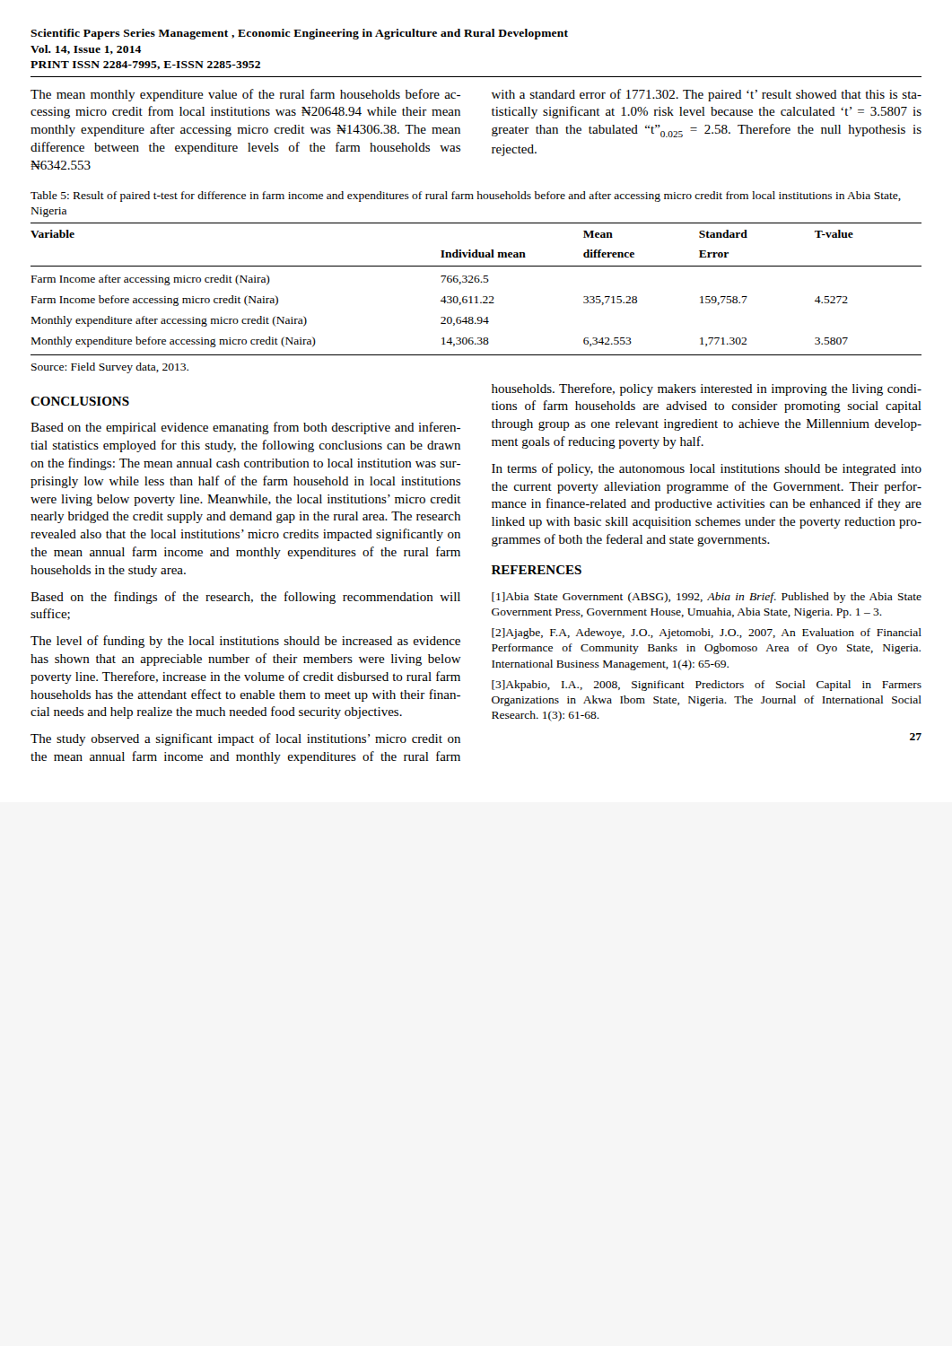Scientific Papers Series Management , Economic Engineering in Agriculture and Rural Development
Vol. 14, Issue 1, 2014
PRINT ISSN 2284-7995, E-ISSN 2285-3952
The mean monthly expenditure value of the rural farm households before accessing micro credit from local institutions was ₦20648.94 while their mean monthly expenditure after accessing micro credit was ₦14306.38. The mean difference between the expenditure levels of the farm households was ₦6342.553
with a standard error of 1771.302. The paired ‘t’ result showed that this is statistically significant at 1.0% risk level because the calculated ‘t’ = 3.5807 is greater than the tabulated “t”0.025 = 2.58. Therefore the null hypothesis is rejected.
Table 5: Result of paired t-test for difference in farm income and expenditures of rural farm households before and after accessing micro credit from local institutions in Abia State, Nigeria
| Variable | | Mean | Standard | T-value |
| --- | --- | --- | --- | --- |
| | Individual mean | difference | Error | |
| Farm Income after accessing micro credit (Naira) | 766,326.5 | | | |
| Farm Income before accessing micro credit (Naira) | 430,611.22 | 335,715.28 | 159,758.7 | 4.5272 |
| Monthly expenditure after accessing micro credit (Naira) | 20,648.94 | | | |
| Monthly expenditure before accessing micro credit (Naira) | 14,306.38 | 6,342.553 | 1,771.302 | 3.5807 |
Source: Field Survey data, 2013.
CONCLUSIONS
Based on the empirical evidence emanating from both descriptive and inferential statistics employed for this study, the following conclusions can be drawn on the findings: The mean annual cash contribution to local institution was surprisingly low while less than half of the farm household in local institutions were living below poverty line. Meanwhile, the local institutions’ micro credit nearly bridged the credit supply and demand gap in the rural area. The research revealed also that the local institutions’ micro credits impacted significantly on the mean annual farm income and monthly expenditures of the rural farm households in the study area.
Based on the findings of the research, the following recommendation will suffice;
The level of funding by the local institutions should be increased as evidence has shown that an appreciable number of their members were living below poverty line. Therefore, increase in the volume of credit disbursed to rural farm households has the attendant effect to enable them to meet up with their financial needs and help realize the much needed food security objectives.
The study observed a significant impact of local institutions’ micro credit on the mean annual farm income and monthly expenditures of the rural farm households. Therefore, policy makers interested in improving the living conditions of farm households are advised to consider promoting social capital through group as one relevant ingredient to achieve the Millennium development goals of reducing poverty by half.
In terms of policy, the autonomous local institutions should be integrated into the current poverty alleviation programme of the Government. Their performance in finance-related and productive activities can be enhanced if they are linked up with basic skill acquisition schemes under the poverty reduction programmes of both the federal and state governments.
REFERENCES
[1]Abia State Government (ABSG), 1992, Abia in Brief. Published by the Abia State Government Press, Government House, Umuahia, Abia State, Nigeria. Pp. 1 – 3.
[2]Ajagbe, F.A, Adewoye, J.O., Ajetomobi, J.O., 2007, An Evaluation of Financial Performance of Community Banks in Ogbomoso Area of Oyo State, Nigeria. International Business Management, 1(4): 65-69.
[3]Akpabio, I.A., 2008, Significant Predictors of Social Capital in Farmers Organizations in Akwa Ibom State, Nigeria. The Journal of International Social Research. 1(3): 61-68.
27